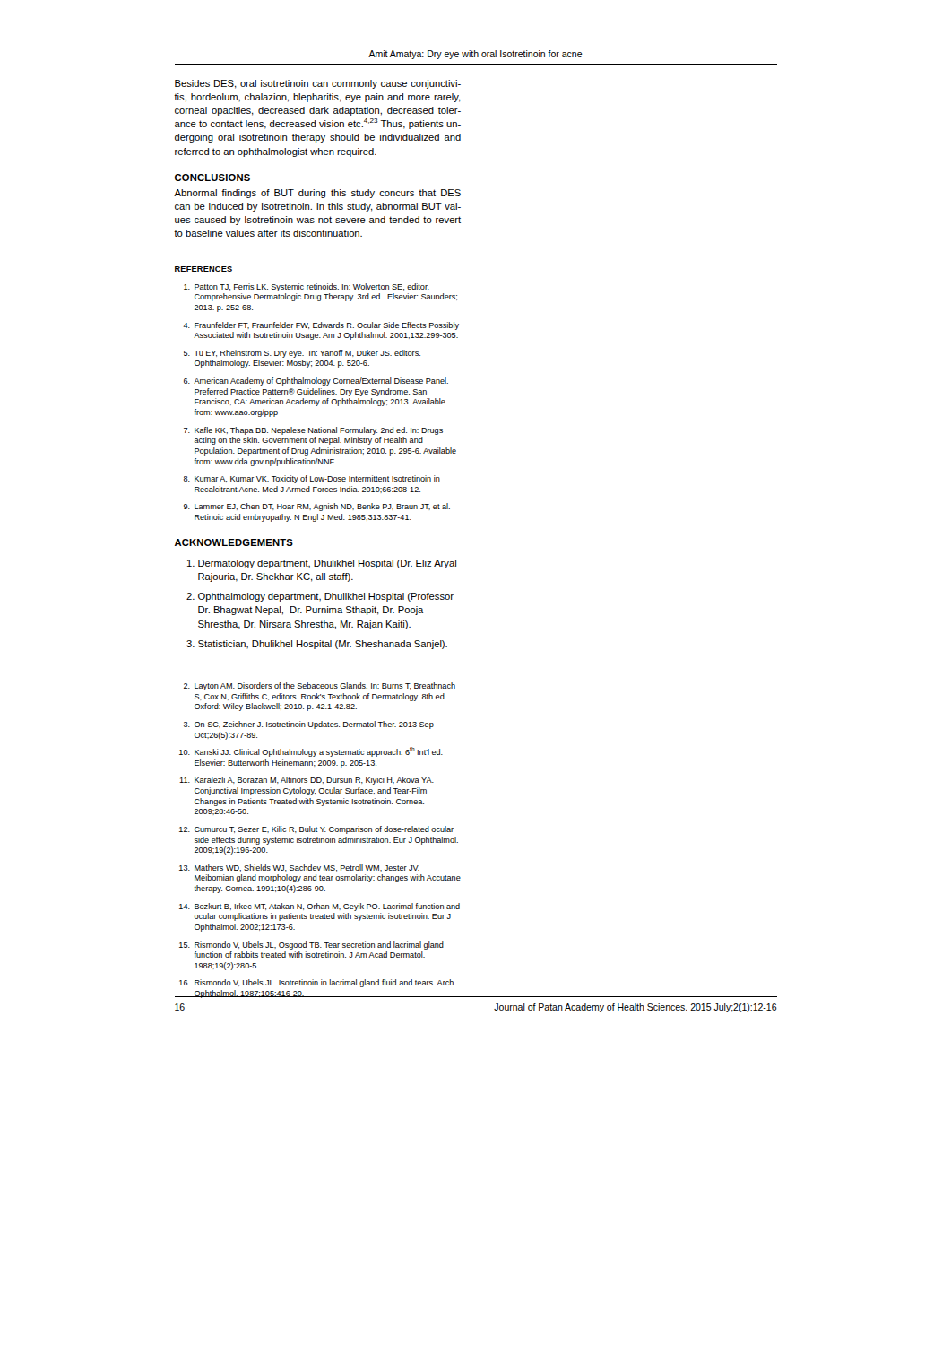Amit Amatya: Dry eye with oral Isotretinoin for acne
Besides DES, oral isotretinoin can commonly cause conjunctivitis, hordeolum, chalazion, blepharitis, eye pain and more rarely, corneal opacities, decreased dark adaptation, decreased tolerance to contact lens, decreased vision etc.4,23 Thus, patients undergoing oral isotretinoin therapy should be individualized and referred to an ophthalmologist when required.
Conclusions
Abnormal findings of BUT during this study concurs that DES can be induced by Isotretinoin. In this study, abnormal BUT values caused by Isotretinoin was not severe and tended to revert to baseline values after its discontinuation.
References
Patton TJ, Ferris LK. Systemic retinoids. In: Wolverton SE, editor. Comprehensive Dermatologic Drug Therapy. 3rd ed. Elsevier: Saunders; 2013. p. 252-68.
Fraunfelder FT, Fraunfelder FW, Edwards R. Ocular Side Effects Possibly Associated with Isotretinoin Usage. Am J Ophthalmol. 2001;132:299-305.
Tu EY, Rheinstrom S. Dry eye. In: Yanoff M, Duker JS. editors. Ophthalmology. Elsevier: Mosby; 2004. p. 520-6.
American Academy of Ophthalmology Cornea/External Disease Panel. Preferred Practice Pattern® Guidelines. Dry Eye Syndrome. San Francisco, CA: American Academy of Ophthalmology; 2013. Available from: www.aao.org/ppp
Kafle KK, Thapa BB. Nepalese National Formulary. 2nd ed. In: Drugs acting on the skin. Government of Nepal. Ministry of Health and Population. Department of Drug Administration; 2010. p. 295-6. Available from: www.dda.gov.np/publication/NNF
Kumar A, Kumar VK. Toxicity of Low-Dose Intermittent Isotretinoin in Recalcitrant Acne. Med J Armed Forces India. 2010;66:208-12.
Lammer EJ, Chen DT, Hoar RM, Agnish ND, Benke PJ, Braun JT, et al. Retinoic acid embryopathy. N Engl J Med. 1985;313:837-41.
Acknowledgements
Dermatology department, Dhulikhel Hospital (Dr. Eliz Aryal Rajouria, Dr. Shekhar KC, all staff).
Ophthalmology department, Dhulikhel Hospital (Professor Dr. Bhagwat Nepal, Dr. Purnima Sthapit, Dr. Pooja Shrestha, Dr. Nirsara Shrestha, Mr. Rajan Kaiti).
Statistician, Dhulikhel Hospital (Mr. Sheshanada Sanjel).
Layton AM. Disorders of the Sebaceous Glands. In: Burns T, Breathnach S, Cox N, Griffiths C, editors. Rook's Textbook of Dermatology. 8th ed. Oxford: Wiley-Blackwell; 2010. p. 42.1-42.82.
On SC, Zeichner J. Isotretinoin Updates. Dermatol Ther. 2013 Sep-Oct;26(5):377-89.
Kanski JJ. Clinical Ophthalmology a systematic approach. 6th Int'l ed. Elsevier: Butterworth Heinemann; 2009. p. 205-13.
Karalezli A, Borazan M, Altinors DD, Dursun R, Kiyici H, Akova YA. Conjunctival Impression Cytology, Ocular Surface, and Tear-Film Changes in Patients Treated with Systemic Isotretinoin. Cornea. 2009;28:46-50.
Cumurcu T, Sezer E, Kilic R, Bulut Y. Comparison of dose-related ocular side effects during systemic isotretinoin administration. Eur J Ophthalmol. 2009;19(2):196-200.
Mathers WD, Shields WJ, Sachdev MS, Petroll WM, Jester JV. Meibomian gland morphology and tear osmolarity: changes with Accutane therapy. Cornea. 1991;10(4):286-90.
Bozkurt B, Irkec MT, Atakan N, Orhan M, Geyik PO. Lacrimal function and ocular complications in patients treated with systemic isotretinoin. Eur J Ophthalmol. 2002;12:173-6.
Rismondo V, Ubels JL, Osgood TB. Tear secretion and lacrimal gland function of rabbits treated with isotretinoin. J Am Acad Dermatol. 1988;19(2):280-5.
Rismondo V, Ubels JL. Isotretinoin in lacrimal gland fluid and tears. Arch Ophthalmol. 1987;105:416-20.
16 Journal of Patan Academy of Health Sciences. 2015 July;2(1):12-16